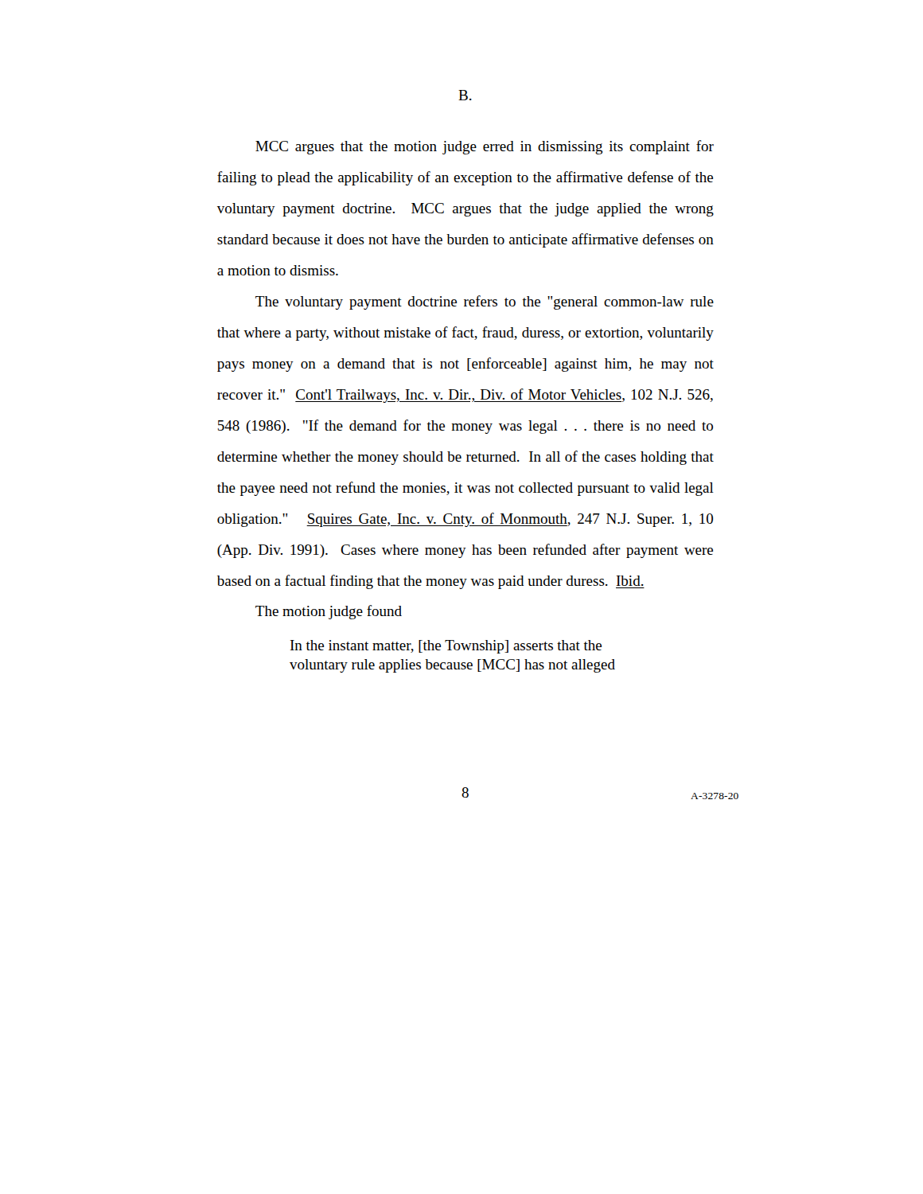B.
MCC argues that the motion judge erred in dismissing its complaint for failing to plead the applicability of an exception to the affirmative defense of the voluntary payment doctrine. MCC argues that the judge applied the wrong standard because it does not have the burden to anticipate affirmative defenses on a motion to dismiss.
The voluntary payment doctrine refers to the "general common-law rule that where a party, without mistake of fact, fraud, duress, or extortion, voluntarily pays money on a demand that is not [enforceable] against him, he may not recover it." Cont'l Trailways, Inc. v. Dir., Div. of Motor Vehicles, 102 N.J. 526, 548 (1986). "If the demand for the money was legal . . . there is no need to determine whether the money should be returned. In all of the cases holding that the payee need not refund the monies, it was not collected pursuant to valid legal obligation." Squires Gate, Inc. v. Cnty. of Monmouth, 247 N.J. Super. 1, 10 (App. Div. 1991). Cases where money has been refunded after payment were based on a factual finding that the money was paid under duress. Ibid.
The motion judge found
In the instant matter, [the Township] asserts that the voluntary rule applies because [MCC] has not alleged
8
A-3278-20